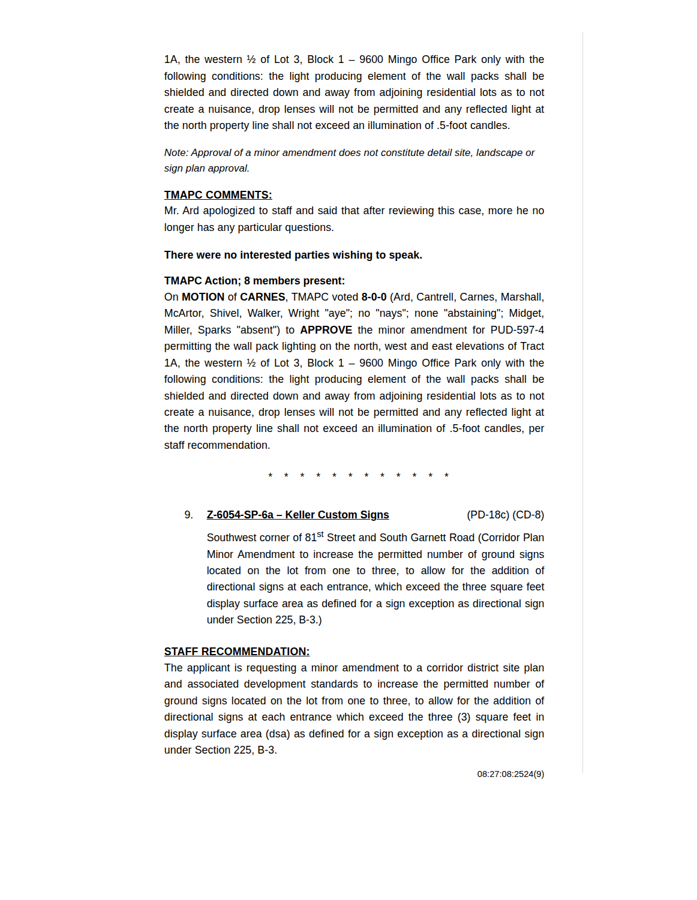1A, the western ½ of Lot 3, Block 1 – 9600 Mingo Office Park only with the following conditions: the light producing element of the wall packs shall be shielded and directed down and away from adjoining residential lots as to not create a nuisance, drop lenses will not be permitted and any reflected light at the north property line shall not exceed an illumination of .5-foot candles.
Note: Approval of a minor amendment does not constitute detail site, landscape or sign plan approval.
TMAPC COMMENTS:
Mr. Ard apologized to staff and said that after reviewing this case, more he no longer has any particular questions.
There were no interested parties wishing to speak.
TMAPC Action; 8 members present:
On MOTION of CARNES, TMAPC voted 8-0-0 (Ard, Cantrell, Carnes, Marshall, McArtor, Shivel, Walker, Wright "aye"; no "nays"; none "abstaining"; Midget, Miller, Sparks "absent") to APPROVE the minor amendment for PUD-597-4 permitting the wall pack lighting on the north, west and east elevations of Tract 1A, the western ½ of Lot 3, Block 1 – 9600 Mingo Office Park only with the following conditions: the light producing element of the wall packs shall be shielded and directed down and away from adjoining residential lots as to not create a nuisance, drop lenses will not be permitted and any reflected light at the north property line shall not exceed an illumination of .5-foot candles, per staff recommendation.
* * * * * * * * * * * *
9.
Z-6054-SP-6a – Keller Custom Signs (PD-18c) (CD-8)
Southwest corner of 81st Street and South Garnett Road (Corridor Plan Minor Amendment to increase the permitted number of ground signs located on the lot from one to three, to allow for the addition of directional signs at each entrance, which exceed the three square feet display surface area as defined for a sign exception as directional sign under Section 225, B-3.)
STAFF RECOMMENDATION:
The applicant is requesting a minor amendment to a corridor district site plan and associated development standards to increase the permitted number of ground signs located on the lot from one to three, to allow for the addition of directional signs at each entrance which exceed the three (3) square feet in display surface area (dsa) as defined for a sign exception as a directional sign under Section 225, B-3.
08:27:08:2524(9)